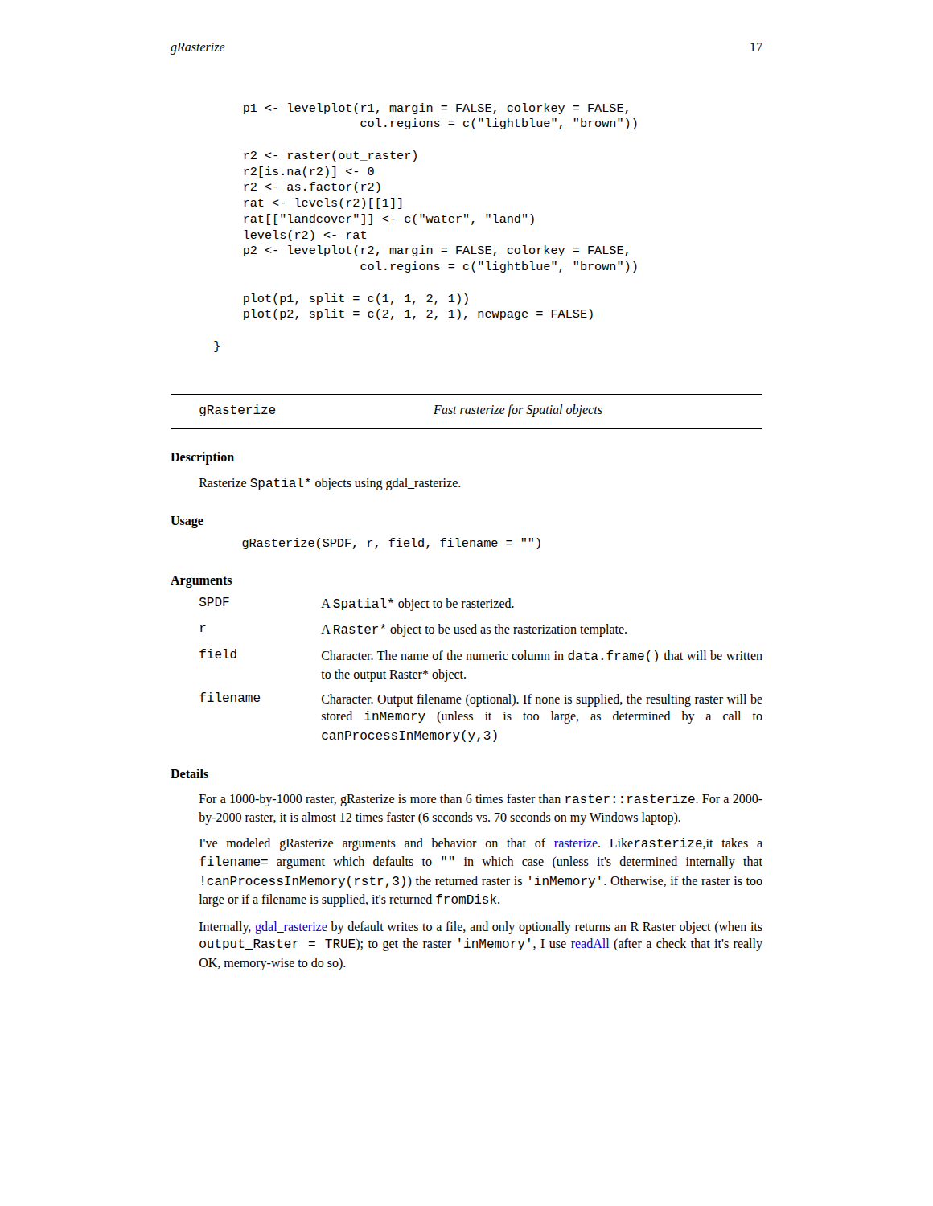gRasterize 17
    p1 <- levelplot(r1, margin = FALSE, colorkey = FALSE,
                    col.regions = c("lightblue", "brown"))

    r2 <- raster(out_raster)
    r2[is.na(r2)] <- 0
    r2 <- as.factor(r2)
    rat <- levels(r2)[[1]]
    rat[["landcover"]] <- c("water", "land")
    levels(r2) <- rat
    p2 <- levelplot(r2, margin = FALSE, colorkey = FALSE,
                    col.regions = c("lightblue", "brown"))

    plot(p1, split = c(1, 1, 2, 1))
    plot(p2, split = c(2, 1, 2, 1), newpage = FALSE)

}
gRasterize Fast rasterize for Spatial objects
Description
Rasterize Spatial* objects using gdal_rasterize.
Usage
gRasterize(SPDF, r, field, filename = "")
Arguments
SPDF
A Spatial* object to be rasterized.
r
A Raster* object to be used as the rasterization template.
field
Character. The name of the numeric column in data.frame() that will be written to the output Raster* object.
filename
Character. Output filename (optional). If none is supplied, the resulting raster will be stored inMemory (unless it is too large, as determined by a call to canProcessInMemory(y,3)
Details
For a 1000-by-1000 raster, gRasterize is more than 6 times faster than raster::rasterize. For a 2000-by-2000 raster, it is almost 12 times faster (6 seconds vs. 70 seconds on my Windows laptop).
I've modeled gRasterize arguments and behavior on that of rasterize. Likerasterize,it takes a filename= argument which defaults to "" in which case (unless it's determined internally that !canProcessInMemory(rstr,3)) the returned raster is 'inMemory'. Otherwise, if the raster is too large or if a filename is supplied, it's returned fromDisk.
Internally, gdal_rasterize by default writes to a file, and only optionally returns an R Raster object (when its output_Raster = TRUE); to get the raster 'inMemory', I use readAll (after a check that it's really OK, memory-wise to do so).